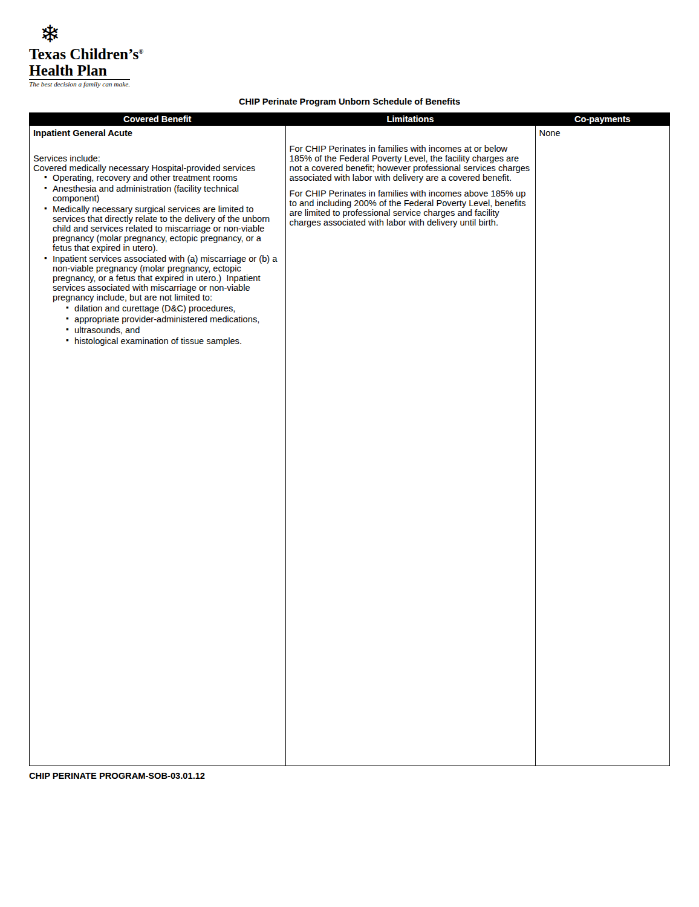❄
Texas Children’s®
Health Plan
The best decision a family can make.
CHIP Perinate Program Unborn Schedule of Benefits
| Covered Benefit | Limitations | Co-payments |
| --- | --- | --- |
| Inpatient General Acute Services include: Covered medically necessary Hospital-provided services Operating, recovery and other treatment rooms Anesthesia and administration (facility technical component) Medically necessary surgical services are limited to services that directly relate to the delivery of the unborn child and services related to miscarriage or non-viable pregnancy (molar pregnancy, ectopic pregnancy, or a fetus that expired in utero). Inpatient services associated with (a) miscarriage or (b) a non-viable pregnancy (molar pregnancy, ectopic pregnancy, or a fetus that expired in utero.) Inpatient services associated with miscarriage or non-viable pregnancy include, but are not limited to: dilation and curettage (D&C) procedures, appropriate provider-administered medications, ultrasounds, and histological examination of tissue samples. | For CHIP Perinates in families with incomes at or below 185% of the Federal Poverty Level, the facility charges are not a covered benefit; however professional services charges associated with labor with delivery are a covered benefit. For CHIP Perinates in families with incomes above 185% up to and including 200% of the Federal Poverty Level, benefits are limited to professional service charges and facility charges associated with labor with delivery until birth. | None |
CHIP PERINATE PROGRAM-SOB-03.01.12